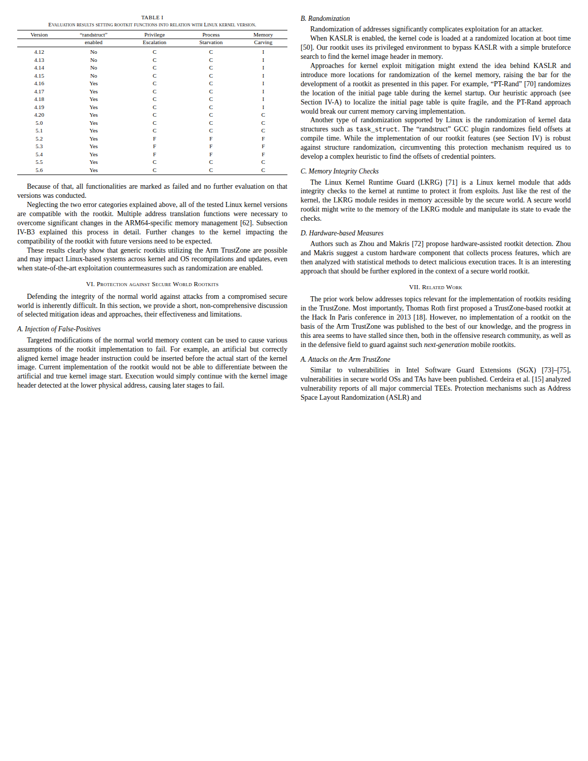TABLE I
Evaluation results setting rootkit functions into relation with Linux kernel version.
| Version | “randstruct” | Privilege | Process | Memory |
| --- | --- | --- | --- | --- |
| | enabled | Escalation | Starvation | Carving |
| 4.12 | No | C | C | I |
| 4.13 | No | C | C | I |
| 4.14 | No | C | C | I |
| 4.15 | No | C | C | I |
| 4.16 | Yes | C | C | I |
| 4.17 | Yes | C | C | I |
| 4.18 | Yes | C | C | I |
| 4.19 | Yes | C | C | I |
| 4.20 | Yes | C | C | C |
| 5.0 | Yes | C | C | C |
| 5.1 | Yes | C | C | C |
| 5.2 | Yes | F | F | F |
| 5.3 | Yes | F | F | F |
| 5.4 | Yes | F | F | F |
| 5.5 | Yes | C | C | C |
| 5.6 | Yes | C | C | C |
Because of that, all functionalities are marked as failed and no further evaluation on that versions was conducted.
Neglecting the two error categories explained above, all of the tested Linux kernel versions are compatible with the rootkit. Multiple address translation functions were necessary to overcome significant changes in the ARM64-specific memory management [62]. Subsection IV-B3 explained this process in detail. Further changes to the kernel impacting the compatibility of the rootkit with future versions need to be expected.
These results clearly show that generic rootkits utilizing the Arm TrustZone are possible and may impact Linux-based systems across kernel and OS recompilations and updates, even when state-of-the-art exploitation countermeasures such as randomization are enabled.
VI. Protection against Secure World Rootkits
Defending the integrity of the normal world against attacks from a compromised secure world is inherently difficult. In this section, we provide a short, non-comprehensive discussion of selected mitigation ideas and approaches, their effectiveness and limitations.
A. Injection of False-Positives
Targeted modifications of the normal world memory content can be used to cause various assumptions of the rootkit implementation to fail. For example, an artificial but correctly aligned kernel image header instruction could be inserted before the actual start of the kernel image. Current implementation of the rootkit would not be able to differentiate between the artificial and true kernel image start. Execution would simply continue with the kernel image header detected at the lower physical address, causing later stages to fail.
B. Randomization
Randomization of addresses significantly complicates exploitation for an attacker.
When KASLR is enabled, the kernel code is loaded at a randomized location at boot time [50]. Our rootkit uses its privileged environment to bypass KASLR with a simple bruteforce search to find the kernel image header in memory.
Approaches for kernel exploit mitigation might extend the idea behind KASLR and introduce more locations for randomization of the kernel memory, raising the bar for the development of a rootkit as presented in this paper. For example, “PT-Rand” [70] randomizes the location of the initial page table during the kernel startup. Our heuristic approach (see Section IV-A) to localize the initial page table is quite fragile, and the PT-Rand approach would break our current memory carving implementation.
Another type of randomization supported by Linux is the randomization of kernel data structures such as task_struct. The “randstruct” GCC plugin randomizes field offsets at compile time. While the implementation of our rootkit features (see Section IV) is robust against structure randomization, circumventing this protection mechanism required us to develop a complex heuristic to find the offsets of credential pointers.
C. Memory Integrity Checks
The Linux Kernel Runtime Guard (LKRG) [71] is a Linux kernel module that adds integrity checks to the kernel at runtime to protect it from exploits. Just like the rest of the kernel, the LKRG module resides in memory accessible by the secure world. A secure world rootkit might write to the memory of the LKRG module and manipulate its state to evade the checks.
D. Hardware-based Measures
Authors such as Zhou and Makris [72] propose hardware-assisted rootkit detection. Zhou and Makris suggest a custom hardware component that collects process features, which are then analyzed with statistical methods to detect malicious execution traces. It is an interesting approach that should be further explored in the context of a secure world rootkit.
VII. Related Work
The prior work below addresses topics relevant for the implementation of rootkits residing in the TrustZone. Most importantly, Thomas Roth first proposed a TrustZone-based rootkit at the Hack In Paris conference in 2013 [18]. However, no implementation of a rootkit on the basis of the Arm TrustZone was published to the best of our knowledge, and the progress in this area seems to have stalled since then, both in the offensive research community, as well as in the defensive field to guard against such next-generation mobile rootkits.
A. Attacks on the Arm TrustZone
Similar to vulnerabilities in Intel Software Guard Extensions (SGX) [73]–[75], vulnerabilities in secure world OSs and TAs have been published. Cerdeira et al. [15] analyzed vulnerability reports of all major commercial TEEs. Protection mechanisms such as Address Space Layout Randomization (ASLR) and